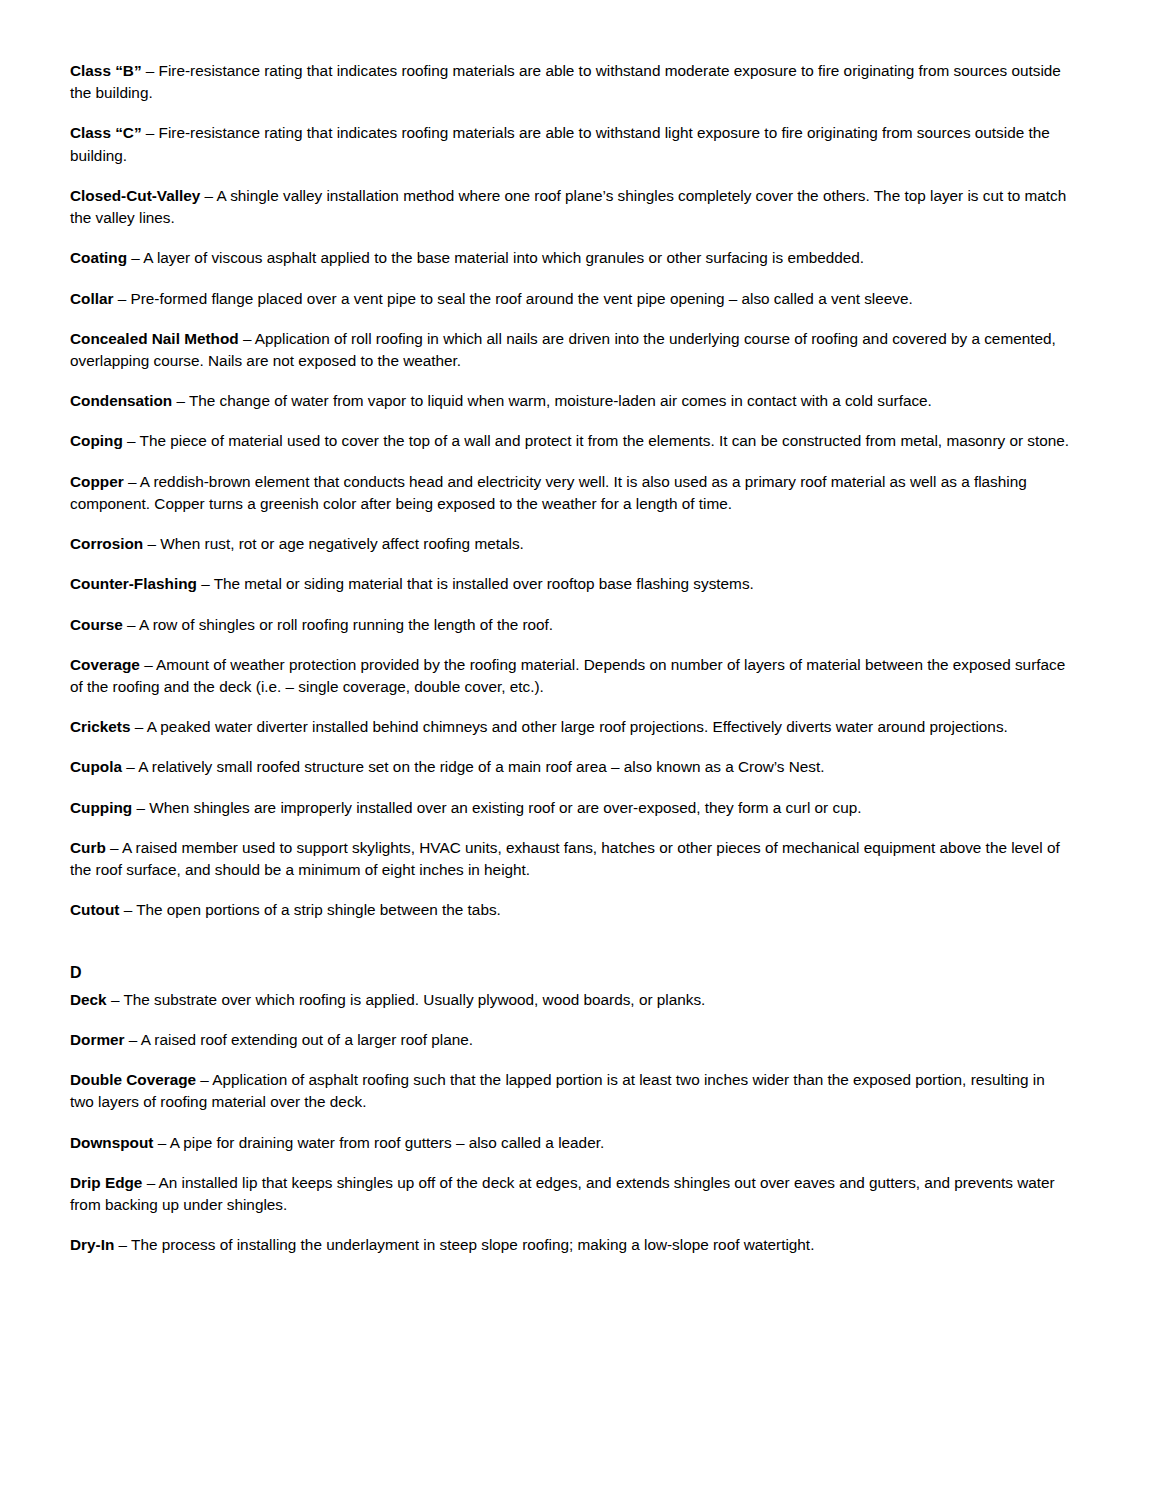Class “B” – Fire-resistance rating that indicates roofing materials are able to withstand moderate exposure to fire originating from sources outside the building.
Class “C” – Fire-resistance rating that indicates roofing materials are able to withstand light exposure to fire originating from sources outside the building.
Closed-Cut-Valley – A shingle valley installation method where one roof plane’s shingles completely cover the others. The top layer is cut to match the valley lines.
Coating – A layer of viscous asphalt applied to the base material into which granules or other surfacing is embedded.
Collar – Pre-formed flange placed over a vent pipe to seal the roof around the vent pipe opening – also called a vent sleeve.
Concealed Nail Method – Application of roll roofing in which all nails are driven into the underlying course of roofing and covered by a cemented, overlapping course. Nails are not exposed to the weather.
Condensation – The change of water from vapor to liquid when warm, moisture-laden air comes in contact with a cold surface.
Coping – The piece of material used to cover the top of a wall and protect it from the elements. It can be constructed from metal, masonry or stone.
Copper – A reddish-brown element that conducts head and electricity very well. It is also used as a primary roof material as well as a flashing component. Copper turns a greenish color after being exposed to the weather for a length of time.
Corrosion – When rust, rot or age negatively affect roofing metals.
Counter-Flashing – The metal or siding material that is installed over rooftop base flashing systems.
Course – A row of shingles or roll roofing running the length of the roof.
Coverage – Amount of weather protection provided by the roofing material. Depends on number of layers of material between the exposed surface of the roofing and the deck (i.e. – single coverage, double cover, etc.).
Crickets – A peaked water diverter installed behind chimneys and other large roof projections. Effectively diverts water around projections.
Cupola – A relatively small roofed structure set on the ridge of a main roof area – also known as a Crow’s Nest.
Cupping – When shingles are improperly installed over an existing roof or are over-exposed, they form a curl or cup.
Curb – A raised member used to support skylights, HVAC units, exhaust fans, hatches or other pieces of mechanical equipment above the level of the roof surface, and should be a minimum of eight inches in height.
Cutout – The open portions of a strip shingle between the tabs.
D
Deck – The substrate over which roofing is applied. Usually plywood, wood boards, or planks.
Dormer – A raised roof extending out of a larger roof plane.
Double Coverage – Application of asphalt roofing such that the lapped portion is at least two inches wider than the exposed portion, resulting in two layers of roofing material over the deck.
Downspout – A pipe for draining water from roof gutters – also called a leader.
Drip Edge – An installed lip that keeps shingles up off of the deck at edges, and extends shingles out over eaves and gutters, and prevents water from backing up under shingles.
Dry-In – The process of installing the underlayment in steep slope roofing; making a low-slope roof watertight.